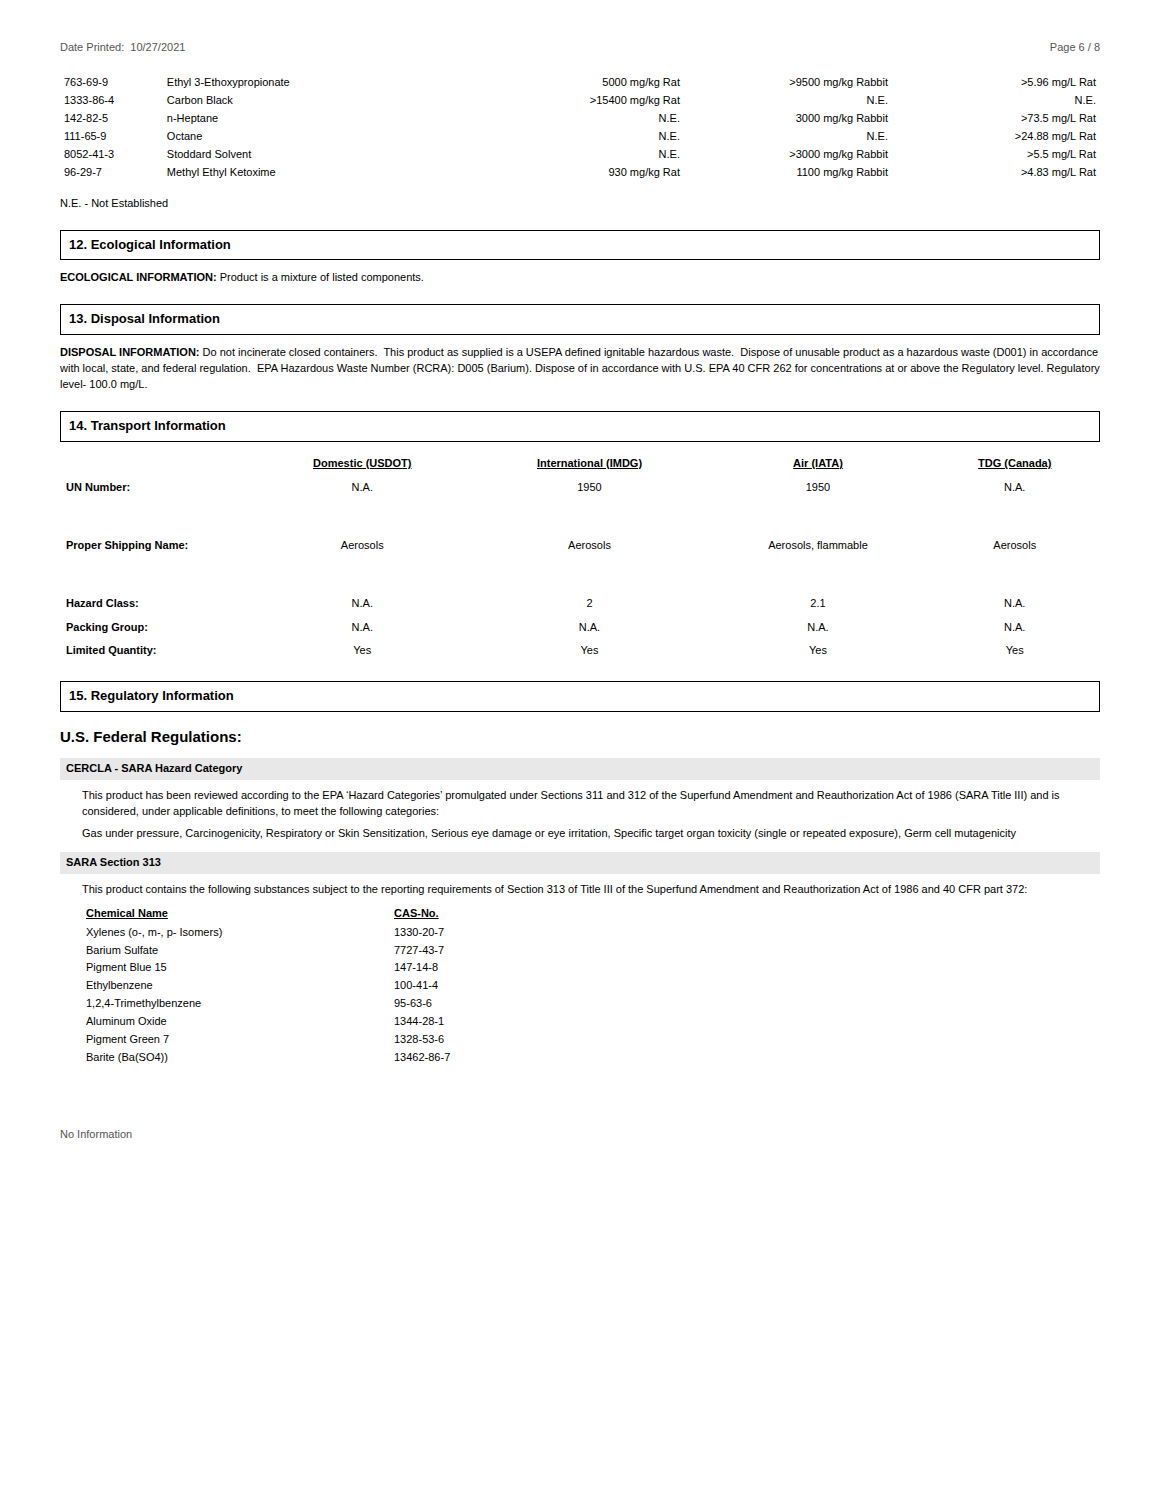Date Printed: 10/27/2021
Page 6 / 8
| 763-69-9 | Ethyl 3-Ethoxypropionate | 5000 mg/kg Rat | >9500 mg/kg Rabbit | >5.96 mg/L Rat |
| 1333-86-4 | Carbon Black | >15400 mg/kg Rat | N.E. | N.E. |
| 142-82-5 | n-Heptane | N.E. | 3000 mg/kg Rabbit | >73.5 mg/L Rat |
| 111-65-9 | Octane | N.E. | N.E. | >24.88 mg/L Rat |
| 8052-41-3 | Stoddard Solvent | N.E. | >3000 mg/kg Rabbit | >5.5 mg/L Rat |
| 96-29-7 | Methyl Ethyl Ketoxime | 930 mg/kg Rat | 1100 mg/kg Rabbit | >4.83 mg/L Rat |
N.E. - Not Established
12. Ecological Information
ECOLOGICAL INFORMATION: Product is a mixture of listed components.
13. Disposal Information
DISPOSAL INFORMATION: Do not incinerate closed containers. This product as supplied is a USEPA defined ignitable hazardous waste. Dispose of unusable product as a hazardous waste (D001) in accordance with local, state, and federal regulation. EPA Hazardous Waste Number (RCRA): D005 (Barium). Dispose of in accordance with U.S. EPA 40 CFR 262 for concentrations at or above the Regulatory level. Regulatory level- 100.0 mg/L.
14. Transport Information
| | Domestic (USDOT) | International (IMDG) | Air (IATA) | TDG (Canada) |
| --- | --- | --- | --- | --- |
| UN Number: | N.A. | 1950 | 1950 | N.A. |
| Proper Shipping Name: | Aerosols | Aerosols | Aerosols, flammable | Aerosols |
| Hazard Class: | N.A. | 2 | 2.1 | N.A. |
| Packing Group: | N.A. | N.A. | N.A. | N.A. |
| Limited Quantity: | Yes | Yes | Yes | Yes |
15. Regulatory Information
U.S. Federal Regulations:
CERCLA - SARA Hazard Category
This product has been reviewed according to the EPA ‘Hazard Categories’ promulgated under Sections 311 and 312 of the Superfund Amendment and Reauthorization Act of 1986 (SARA Title III) and is considered, under applicable definitions, to meet the following categories:
Gas under pressure, Carcinogenicity, Respiratory or Skin Sensitization, Serious eye damage or eye irritation, Specific target organ toxicity (single or repeated exposure), Germ cell mutagenicity
SARA Section 313
This product contains the following substances subject to the reporting requirements of Section 313 of Title III of the Superfund Amendment and Reauthorization Act of 1986 and 40 CFR part 372:
| Chemical Name | CAS-No. |
| --- | --- |
| Xylenes (o-, m-, p- Isomers) | 1330-20-7 |
| Barium Sulfate | 7727-43-7 |
| Pigment Blue 15 | 147-14-8 |
| Ethylbenzene | 100-41-4 |
| 1,2,4-Trimethylbenzene | 95-63-6 |
| Aluminum Oxide | 1344-28-1 |
| Pigment Green 7 | 1328-53-6 |
| Barite (Ba(SO4)) | 13462-86-7 |
No Information